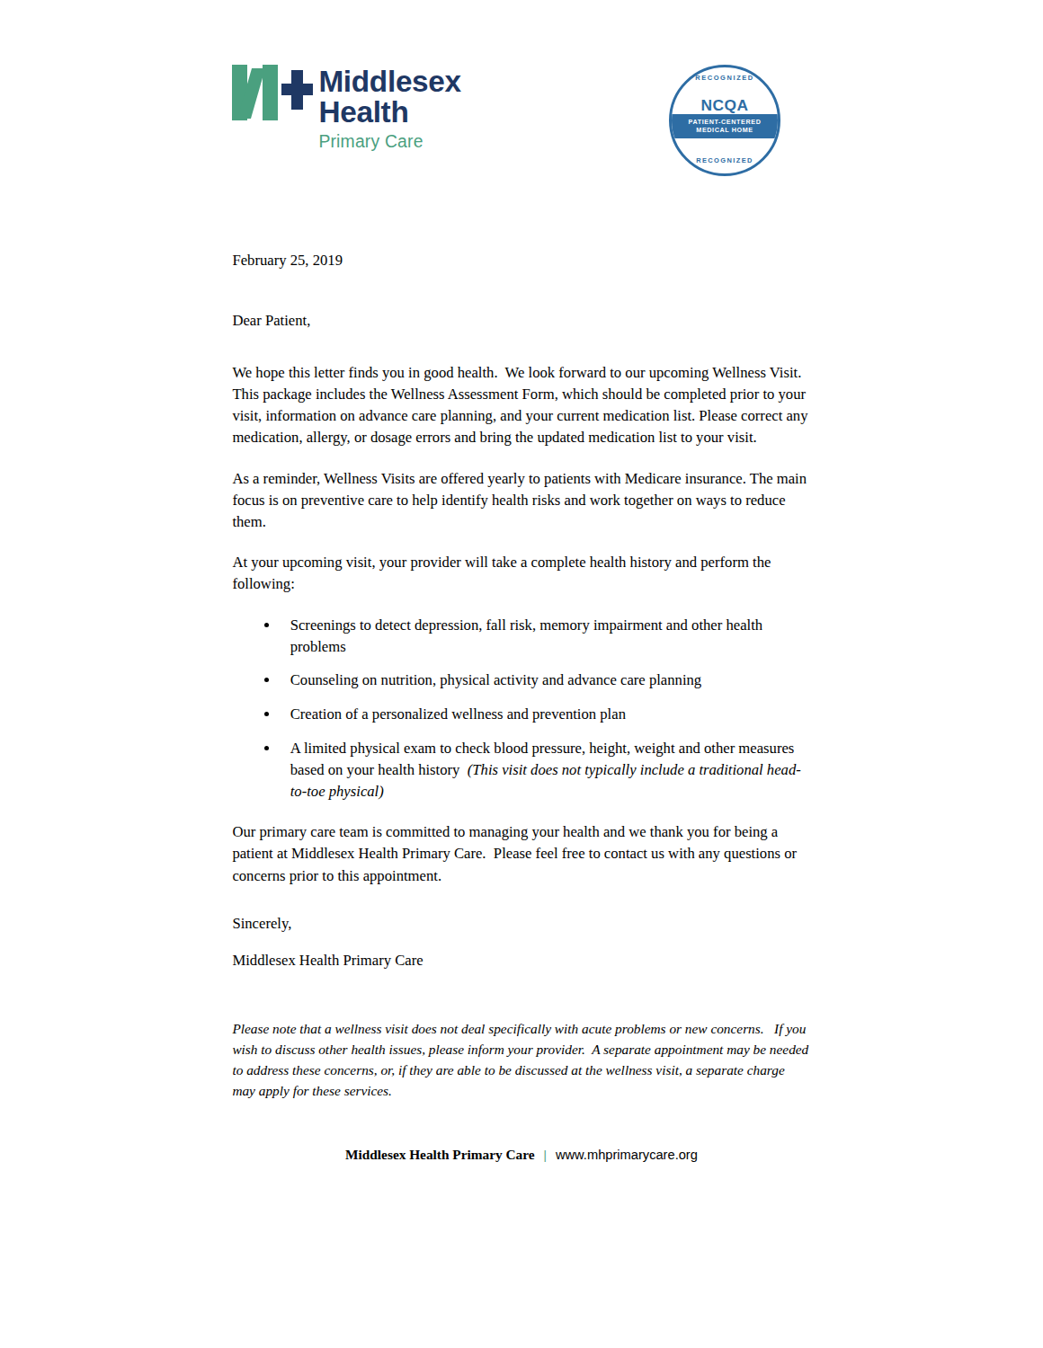Middlesex Health Primary Care
RECOGNIZED
NCQA
PATIENT-CENTERED
MEDICAL HOME
RECOGNIZED
February 25, 2019
Dear Patient,
We hope this letter finds you in good health. We look forward to our upcoming Wellness Visit. This package includes the Wellness Assessment Form, which should be completed prior to your visit, information on advance care planning, and your current medication list. Please correct any medication, allergy, or dosage errors and bring the updated medication list to your visit.
As a reminder, Wellness Visits are offered yearly to patients with Medicare insurance. The main focus is on preventive care to help identify health risks and work together on ways to reduce them.
At your upcoming visit, your provider will take a complete health history and perform the following:
Screenings to detect depression, fall risk, memory impairment and other health problems
Counseling on nutrition, physical activity and advance care planning
Creation of a personalized wellness and prevention plan
A limited physical exam to check blood pressure, height, weight and other measures based on your health history (This visit does not typically include a traditional head-to-toe physical)
Our primary care team is committed to managing your health and we thank you for being a patient at Middlesex Health Primary Care. Please feel free to contact us with any questions or concerns prior to this appointment.
Sincerely,
Middlesex Health Primary Care
Please note that a wellness visit does not deal specifically with acute problems or new concerns. If you wish to discuss other health issues, please inform your provider. A separate appointment may be needed to address these concerns, or, if they are able to be discussed at the wellness visit, a separate charge may apply for these services.
Middlesex Health Primary Care|www.mhprimarycare.org